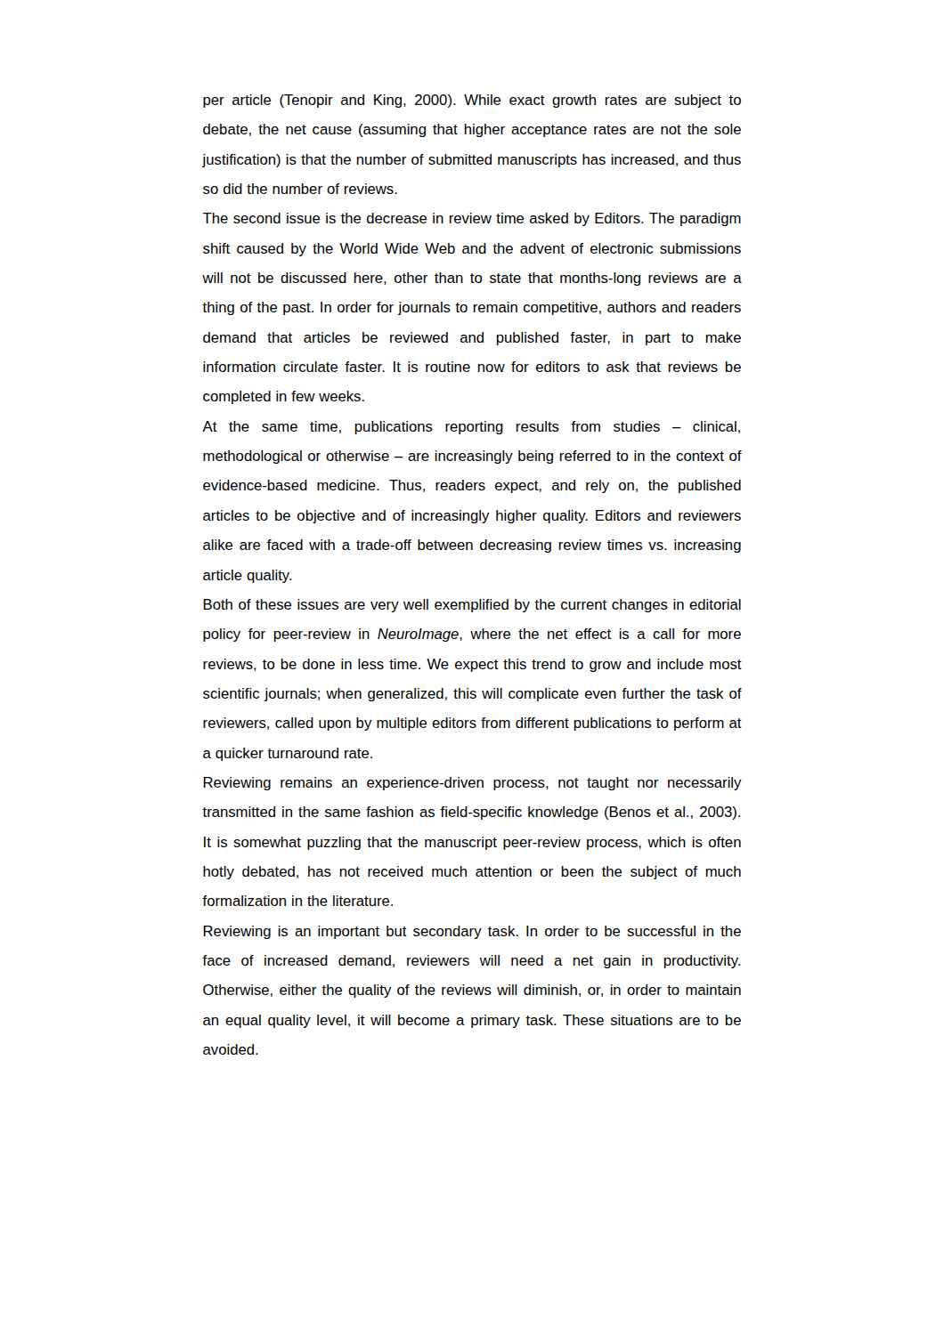per article (Tenopir and King, 2000). While exact growth rates are subject to debate, the net cause (assuming that higher acceptance rates are not the sole justification) is that the number of submitted manuscripts has increased, and thus so did the number of reviews.
The second issue is the decrease in review time asked by Editors. The paradigm shift caused by the World Wide Web and the advent of electronic submissions will not be discussed here, other than to state that months-long reviews are a thing of the past. In order for journals to remain competitive, authors and readers demand that articles be reviewed and published faster, in part to make information circulate faster. It is routine now for editors to ask that reviews be completed in few weeks.
At the same time, publications reporting results from studies – clinical, methodological or otherwise – are increasingly being referred to in the context of evidence-based medicine. Thus, readers expect, and rely on, the published articles to be objective and of increasingly higher quality. Editors and reviewers alike are faced with a trade-off between decreasing review times vs. increasing article quality.
Both of these issues are very well exemplified by the current changes in editorial policy for peer-review in NeuroImage, where the net effect is a call for more reviews, to be done in less time. We expect this trend to grow and include most scientific journals; when generalized, this will complicate even further the task of reviewers, called upon by multiple editors from different publications to perform at a quicker turnaround rate.
Reviewing remains an experience-driven process, not taught nor necessarily transmitted in the same fashion as field-specific knowledge (Benos et al., 2003). It is somewhat puzzling that the manuscript peer-review process, which is often hotly debated, has not received much attention or been the subject of much formalization in the literature.
Reviewing is an important but secondary task. In order to be successful in the face of increased demand, reviewers will need a net gain in productivity. Otherwise, either the quality of the reviews will diminish, or, in order to maintain an equal quality level, it will become a primary task. These situations are to be avoided.